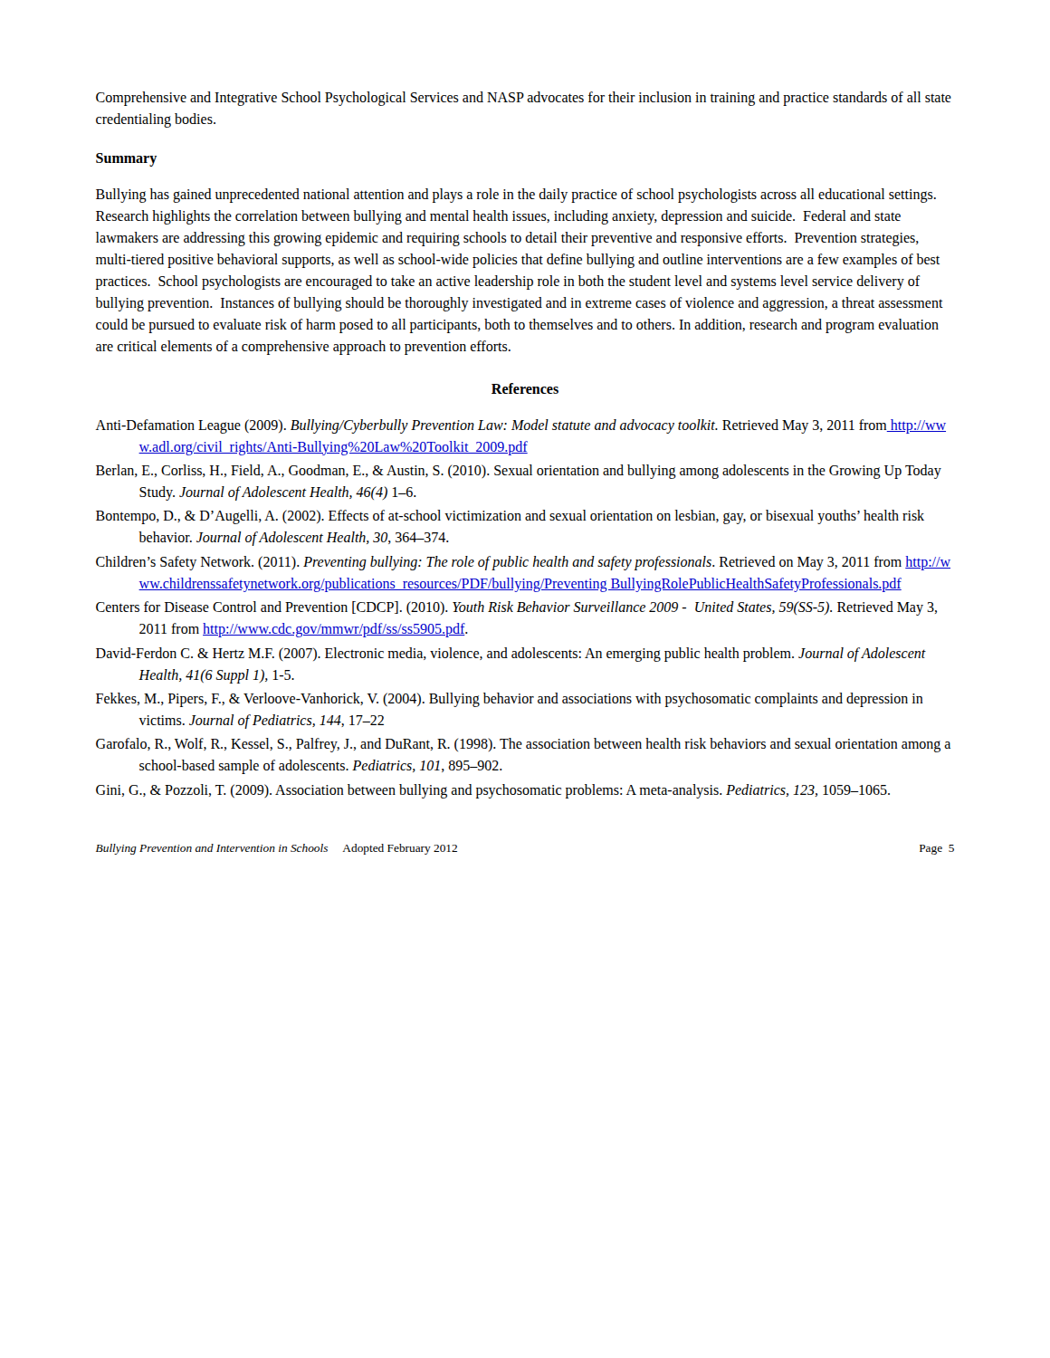Comprehensive and Integrative School Psychological Services and NASP advocates for their inclusion in training and practice standards of all state credentialing bodies.
Summary
Bullying has gained unprecedented national attention and plays a role in the daily practice of school psychologists across all educational settings. Research highlights the correlation between bullying and mental health issues, including anxiety, depression and suicide. Federal and state lawmakers are addressing this growing epidemic and requiring schools to detail their preventive and responsive efforts. Prevention strategies, multi-tiered positive behavioral supports, as well as school-wide policies that define bullying and outline interventions are a few examples of best practices. School psychologists are encouraged to take an active leadership role in both the student level and systems level service delivery of bullying prevention. Instances of bullying should be thoroughly investigated and in extreme cases of violence and aggression, a threat assessment could be pursued to evaluate risk of harm posed to all participants, both to themselves and to others. In addition, research and program evaluation are critical elements of a comprehensive approach to prevention efforts.
References
Anti-Defamation League (2009). Bullying/Cyberbully Prevention Law: Model statute and advocacy toolkit. Retrieved May 3, 2011 from http://www.adl.org/civil_rights/Anti-Bullying%20Law%20Toolkit_2009.pdf
Berlan, E., Corliss, H., Field, A., Goodman, E., & Austin, S. (2010). Sexual orientation and bullying among adolescents in the Growing Up Today Study. Journal of Adolescent Health, 46(4) 1–6.
Bontempo, D., & D’Augelli, A. (2002). Effects of at-school victimization and sexual orientation on lesbian, gay, or bisexual youths’ health risk behavior. Journal of Adolescent Health, 30, 364–374.
Children’s Safety Network. (2011). Preventing bullying: The role of public health and safety professionals. Retrieved on May 3, 2011 from http://www.childrenssafetynetwork.org/publications_resources/PDF/bullying/Preventing BullyingRolePublicHealthSafetyProfessionals.pdf
Centers for Disease Control and Prevention [CDCP]. (2010). Youth Risk Behavior Surveillance 2009 - United States, 59(SS-5). Retrieved May 3, 2011 from http://www.cdc.gov/mmwr/pdf/ss/ss5905.pdf.
David-Ferdon C. & Hertz M.F. (2007). Electronic media, violence, and adolescents: An emerging public health problem. Journal of Adolescent Health, 41(6 Suppl 1), 1-5.
Fekkes, M., Pipers, F., & Verloove-Vanhorick, V. (2004). Bullying behavior and associations with psychosomatic complaints and depression in victims. Journal of Pediatrics, 144, 17–22
Garofalo, R., Wolf, R., Kessel, S., Palfrey, J., and DuRant, R. (1998). The association between health risk behaviors and sexual orientation among a school-based sample of adolescents. Pediatrics, 101, 895–902.
Gini, G., & Pozzoli, T. (2009). Association between bullying and psychosomatic problems: A meta-analysis. Pediatrics, 123, 1059–1065.
Bullying Prevention and Intervention in Schools Adopted February 2012 Page 5